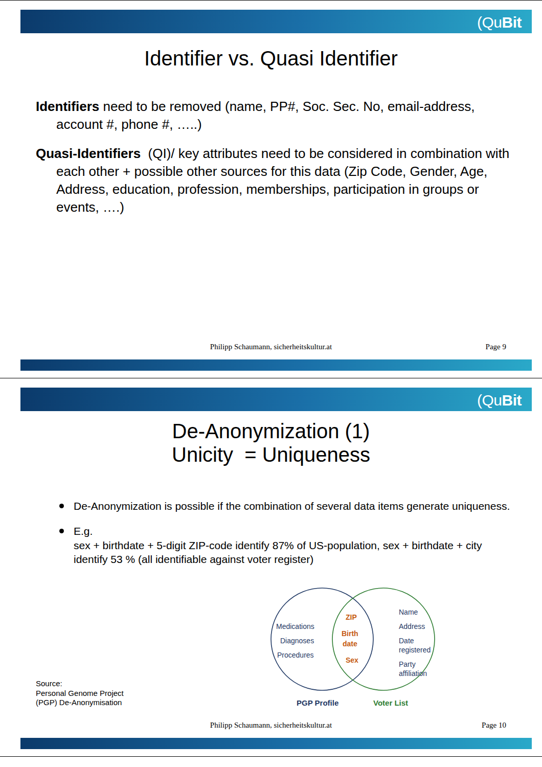Qu Bit
Identifier vs. Quasi Identifier
Identifiers need to be removed (name, PP#, Soc. Sec. No, email-address, account #, phone #, …..)
Quasi-Identifiers (QI)/ key attributes need to be considered in combination with each other + possible other sources for this data (Zip Code, Gender, Age, Address, education, profession, memberships, participation in groups or events, ….)
Philipp Schaumann, sicherheitskultur.at
Page 9
Qu Bit
De-Anonymization (1)
Unicity = Uniqueness
De-Anonymization is possible if the combination of several data items generate uniqueness.
E.g.
sex + birthdate + 5-digit ZIP-code identify 87% of US-population, sex + birthdate + city identify 53 % (all identifiable against voter register)
Source:
Personal Genome Project
(PGP) De-Anonymisation
Medications Diagnoses Procedures ZIP Birth date Sex Name Address Date registered Party affiliation PGP Profile Voter List
Philipp Schaumann, sicherheitskultur.at
Page 10